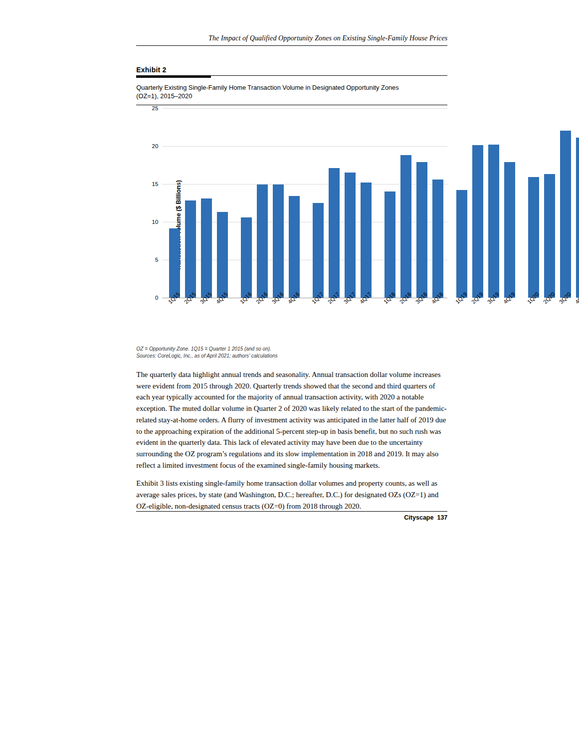The Impact of Qualified Opportunity Zones on Existing Single-Family House Prices
Exhibit 2
Quarterly Existing Single-Family Home Transaction Volume in Designated Opportunity Zones
(OZ=1), 2015–2020
Transaction Volume ($ Billions)
25
20
15
10
5
0
1Q15
2Q15
3Q15
4Q15
1Q16
2Q16
3Q16
4Q16
1Q17
2Q17
3Q17
4Q17
1Q18
2Q18
3Q18
4Q18
1Q19
2Q19
3Q19
4Q19
1Q20
2Q20
3Q20
4Q20
OZ = Opportunity Zone. 1Q15 = Quarter 1 2015 (and so on).
Sources: CoreLogic, Inc., as of April 2021; authors’ calculations
The quarterly data highlight annual trends and seasonality. Annual transaction dollar volume increases were evident from 2015 through 2020. Quarterly trends showed that the second and third quarters of each year typically accounted for the majority of annual transaction activity, with 2020 a notable exception. The muted dollar volume in Quarter 2 of 2020 was likely related to the start of the pandemic-related stay-at-home orders. A flurry of investment activity was anticipated in the latter half of 2019 due to the approaching expiration of the additional 5-percent step-up in basis benefit, but no such rush was evident in the quarterly data. This lack of elevated activity may have been due to the uncertainty surrounding the OZ program’s regulations and its slow implementation in 2018 and 2019. It may also reflect a limited investment focus of the examined single-family housing markets.
Exhibit 3 lists existing single-family home transaction dollar volumes and property counts, as well as average sales prices, by state (and Washington, D.C.; hereafter, D.C.) for designated OZs (OZ=1) and OZ-eligible, non-designated census tracts (OZ=0) from 2018 through 2020.
Cityscape 137